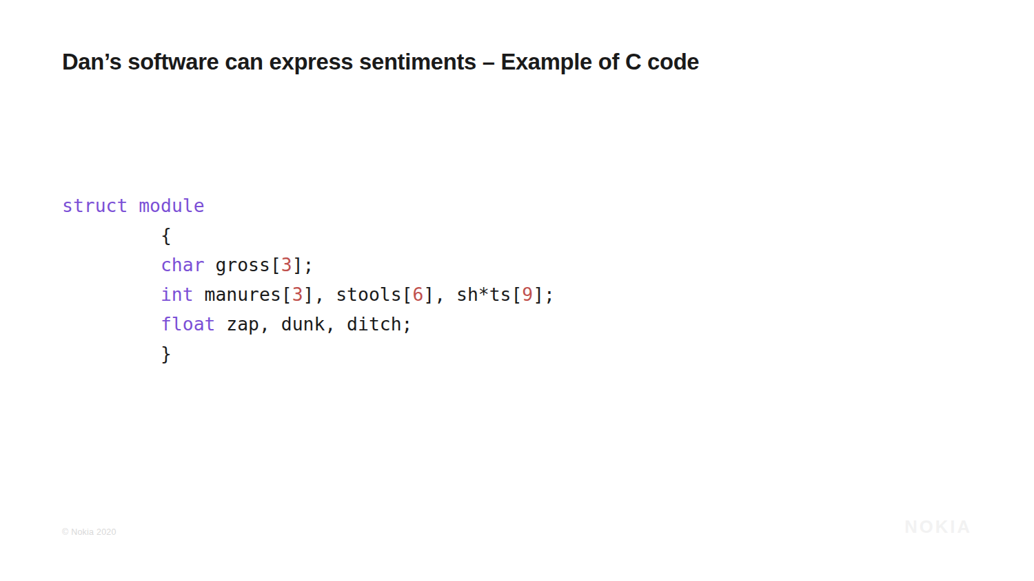Dan’s software can express sentiments – Example of C code
struct module
 {
 char gross[3];
 int manures[3], stools[6], sh*ts[9];
 float zap, dunk, ditch;
 }
© Nokia 2020 NOKIA